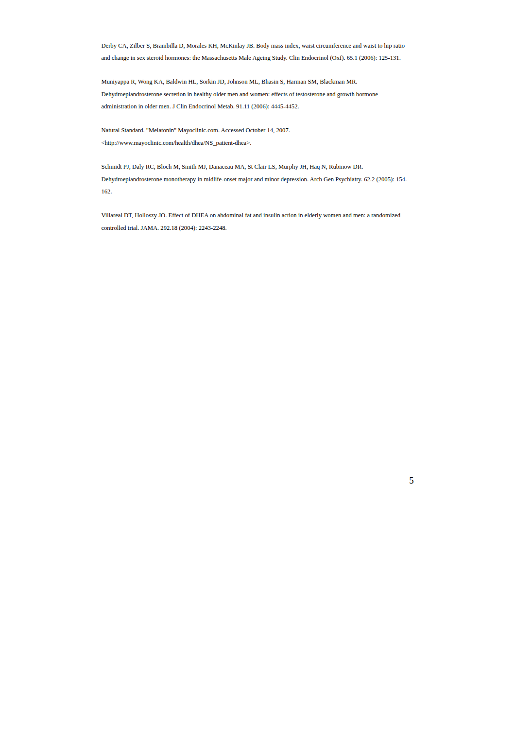Derby CA, Zilber S, Brambilla D, Morales KH, McKinlay JB. Body mass index, waist circumference and waist to hip ratio and change in sex steroid hormones: the Massachusetts Male Ageing Study. Clin Endocrinol (Oxf). 65.1 (2006): 125-131.
Muniyappa R, Wong KA, Baldwin HL, Sorkin JD, Johnson ML, Bhasin S, Harman SM, Blackman MR. Dehydroepiandrosterone secretion in healthy older men and women: effects of testosterone and growth hormone administration in older men. J Clin Endocrinol Metab. 91.11 (2006): 4445-4452.
Natural Standard. "Melatonin" Mayoclinic.com. Accessed October 14, 2007. <http://www.mayoclinic.com/health/dhea/NS_patient-dhea>.
Schmidt PJ, Daly RC, Bloch M, Smith MJ, Danaceau MA, St Clair LS, Murphy JH, Haq N, Rubinow DR. Dehydroepiandrosterone monotherapy in midlife-onset major and minor depression. Arch Gen Psychiatry. 62.2 (2005): 154-162.
Villareal DT, Holloszy JO. Effect of DHEA on abdominal fat and insulin action in elderly women and men: a randomized controlled trial. JAMA. 292.18 (2004): 2243-2248.
5